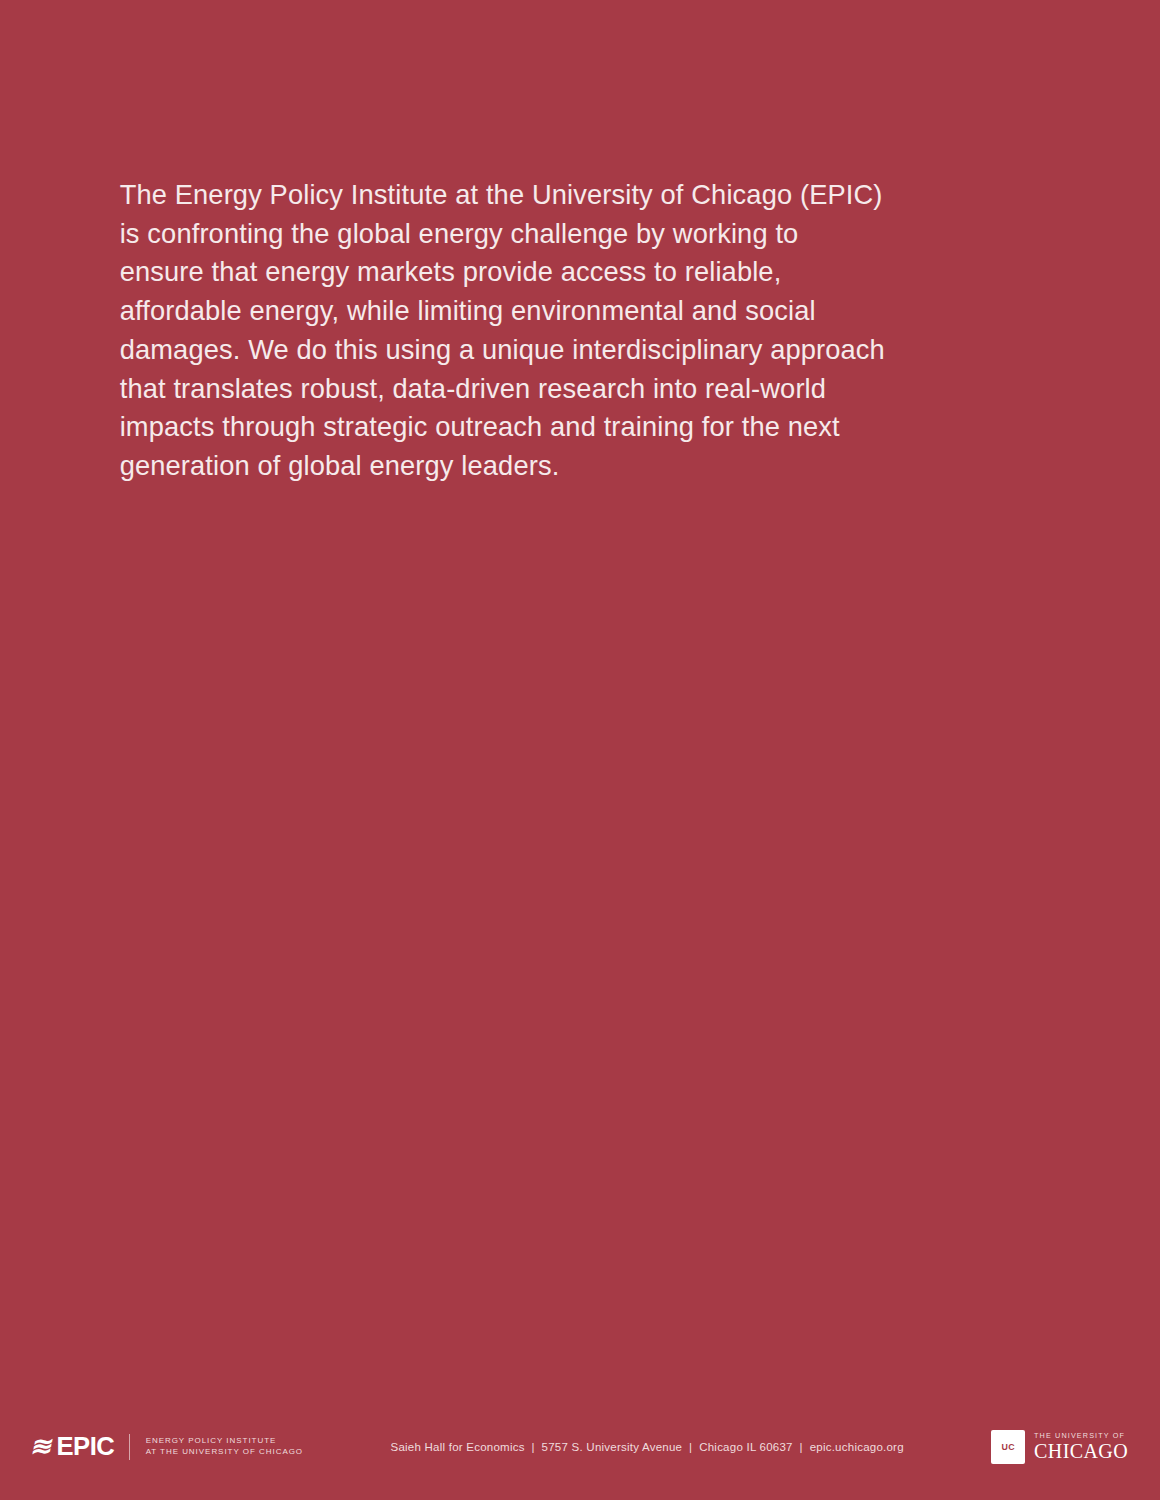The Energy Policy Institute at the University of Chicago (EPIC) is confronting the global energy challenge by working to ensure that energy markets provide access to reliable, affordable energy, while limiting environmental and social damages. We do this using a unique interdisciplinary approach that translates robust, data-driven research into real-world impacts through strategic outreach and training for the next generation of global energy leaders.
≋EPIC Energy Policy Institute
at the University of Chicago
Saieh Hall for Economics | 5757 S. University Avenue | Chicago IL 60637 | epic.uchicago.org
UC The University of CHICAGO